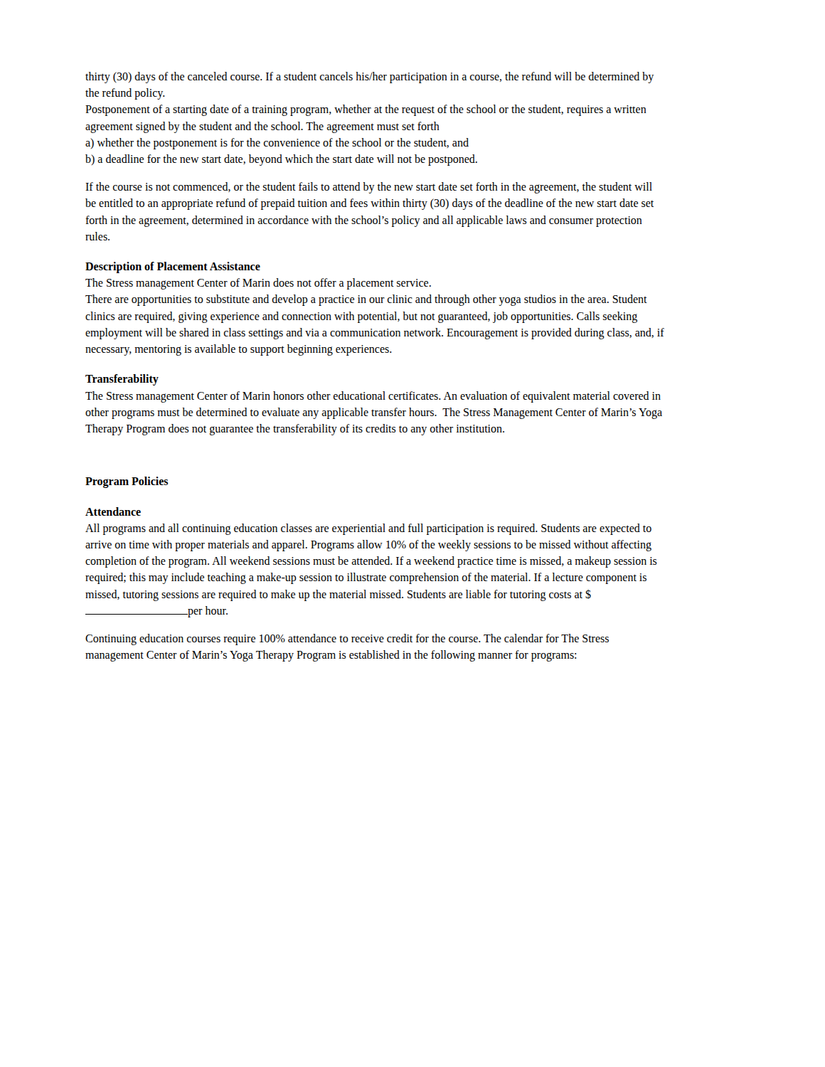thirty (30) days of the canceled course. If a student cancels his/her participation in a course, the refund will be determined by the refund policy.
Postponement of a starting date of a training program, whether at the request of the school or the student, requires a written agreement signed by the student and the school. The agreement must set forth
a) whether the postponement is for the convenience of the school or the student, and
b) a deadline for the new start date, beyond which the start date will not be postponed.
If the course is not commenced, or the student fails to attend by the new start date set forth in the agreement, the student will be entitled to an appropriate refund of prepaid tuition and fees within thirty (30) days of the deadline of the new start date set forth in the agreement, determined in accordance with the school’s policy and all applicable laws and consumer protection rules.
Description of Placement Assistance
The Stress management Center of Marin does not offer a placement service.
There are opportunities to substitute and develop a practice in our clinic and through other yoga studios in the area. Student clinics are required, giving experience and connection with potential, but not guaranteed, job opportunities. Calls seeking employment will be shared in class settings and via a communication network. Encouragement is provided during class, and, if necessary, mentoring is available to support beginning experiences.
Transferability
The Stress management Center of Marin honors other educational certificates. An evaluation of equivalent material covered in other programs must be determined to evaluate any applicable transfer hours. The Stress Management Center of Marin’s Yoga Therapy Program does not guarantee the transferability of its credits to any other institution.
Program Policies
Attendance
All programs and all continuing education classes are experiential and full participation is required. Students are expected to arrive on time with proper materials and apparel. Programs allow 10% of the weekly sessions to be missed without affecting completion of the program. All weekend sessions must be attended. If a weekend practice time is missed, a makeup session is required; this may include teaching a make-up session to illustrate comprehension of the material. If a lecture component is missed, tutoring sessions are required to make up the material missed. Students are liable for tutoring costs at $ per hour.
Continuing education courses require 100% attendance to receive credit for the course. The calendar for The Stress management Center of Marin’s Yoga Therapy Program is established in the following manner for programs: